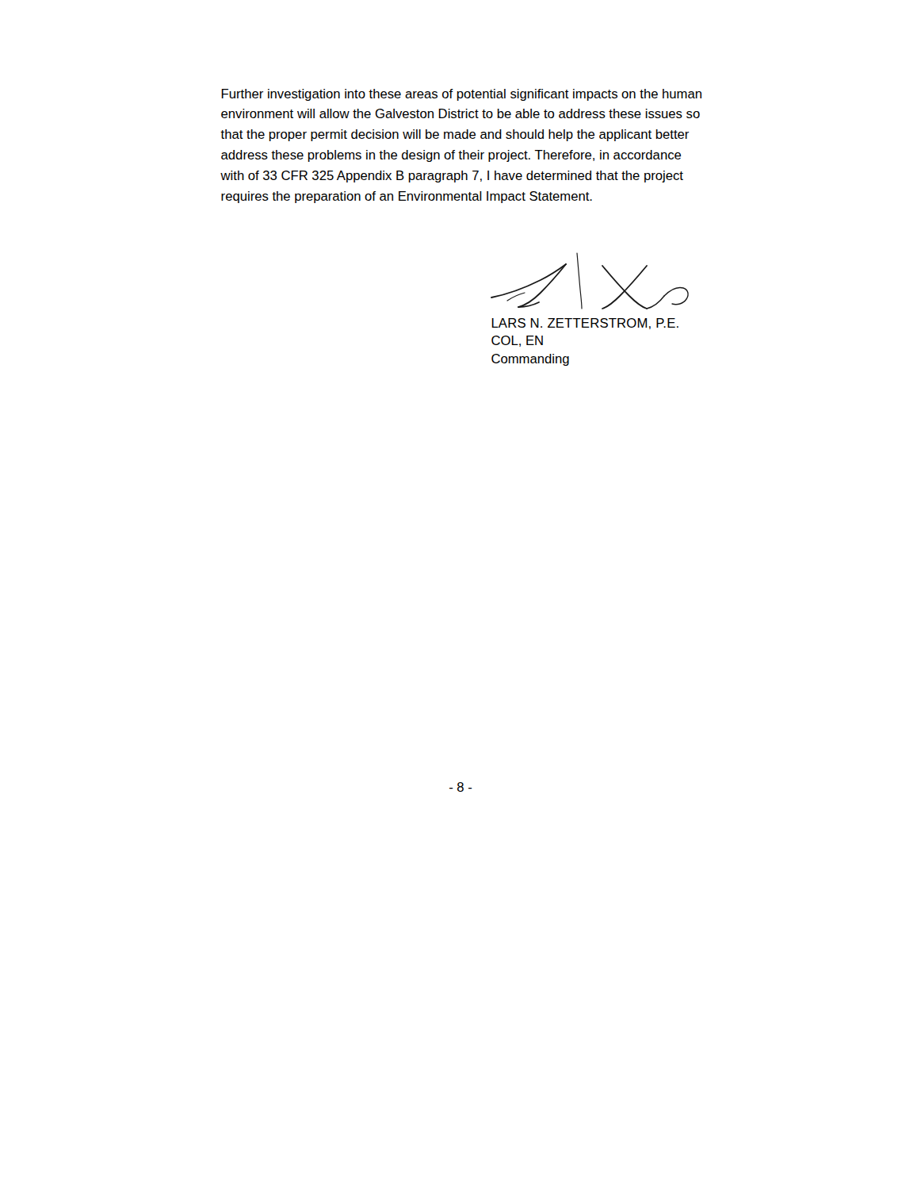Further investigation into these areas of potential significant impacts on the human environment will allow the Galveston District to be able to address these issues so that the proper permit decision will be made and should help the applicant better address these problems in the design of their project. Therefore, in accordance with of 33 CFR 325 Appendix B paragraph 7, I have determined that the project requires the preparation of an Environmental Impact Statement.
LARS N. ZETTERSTROM, P.E.
COL, EN
Commanding
- 8 -